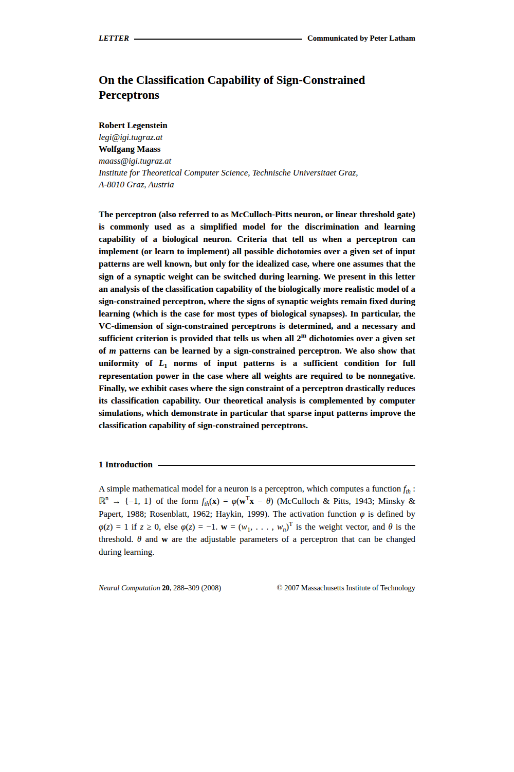LETTER Communicated by Peter Latham
On the Classification Capability of Sign-Constrained
Perceptrons
Robert Legenstein
legi@igi.tugraz.at
Wolfgang Maass
maass@igi.tugraz.at
Institute for Theoretical Computer Science, Technische Universitaet Graz,
A-8010 Graz, Austria
The perceptron (also referred to as McCulloch-Pitts neuron, or linear threshold gate) is commonly used as a simplified model for the discrimination and learning capability of a biological neuron. Criteria that tell us when a perceptron can implement (or learn to implement) all possible dichotomies over a given set of input patterns are well known, but only for the idealized case, where one assumes that the sign of a synaptic weight can be switched during learning. We present in this letter an analysis of the classification capability of the biologically more realistic model of a sign-constrained perceptron, where the signs of synaptic weights remain fixed during learning (which is the case for most types of biological synapses). In particular, the VC-dimension of sign-constrained perceptrons is determined, and a necessary and sufficient criterion is provided that tells us when all 2m dichotomies over a given set of m patterns can be learned by a sign-constrained perceptron. We also show that uniformity of L1 norms of input patterns is a sufficient condition for full representation power in the case where all weights are required to be nonnegative. Finally, we exhibit cases where the sign constraint of a perceptron drastically reduces its classification capability. Our theoretical analysis is complemented by computer simulations, which demonstrate in particular that sparse input patterns improve the classification capability of sign-constrained perceptrons.
1 Introduction
A simple mathematical model for a neuron is a perceptron, which computes a function fth : ℝn → {−1, 1} of the form fth(x) = φ(wTx − θ) (McCulloch & Pitts, 1943; Minsky & Papert, 1988; Rosenblatt, 1962; Haykin, 1999). The activation function φ is defined by φ(z) = 1 if z ≥ 0, else φ(z) = −1. w = (w1, . . . , wn)T is the weight vector, and θ is the threshold. θ and w are the adjustable parameters of a perceptron that can be changed during learning.
Neural Computation 20, 288–309 (2008)
© 2007 Massachusetts Institute of Technology